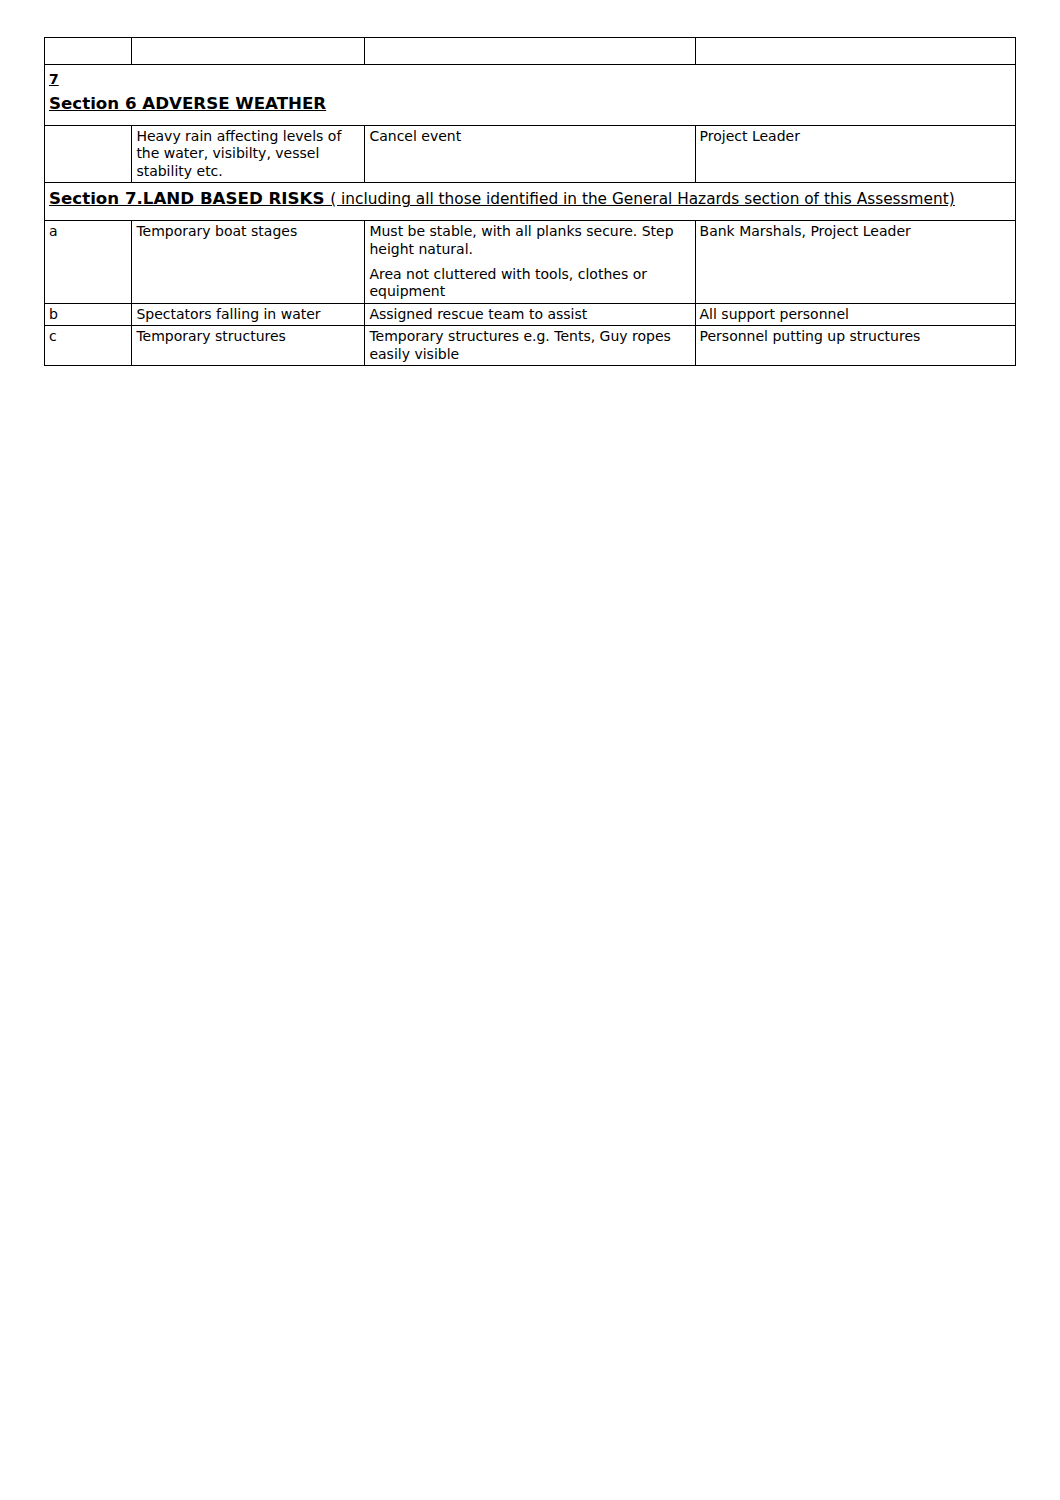| 7 Section 6 ADVERSE WEATHER |
| | Heavy rain affecting levels of the water, visibilty, vessel stability etc. | Cancel event | Project Leader |
| Section 7.LAND BASED RISKS ( including all those identified in the General Hazards section of this Assessment) |
| a | Temporary boat stages | Must be stable, with all planks secure. Step height natural. Area not cluttered with tools, clothes or equipment | Bank Marshals, Project Leader |
| b | Spectators falling in water | Assigned rescue team to assist | All support personnel |
| c | Temporary structures | Temporary structures e.g. Tents, Guy ropes easily visible | Personnel putting up structures |